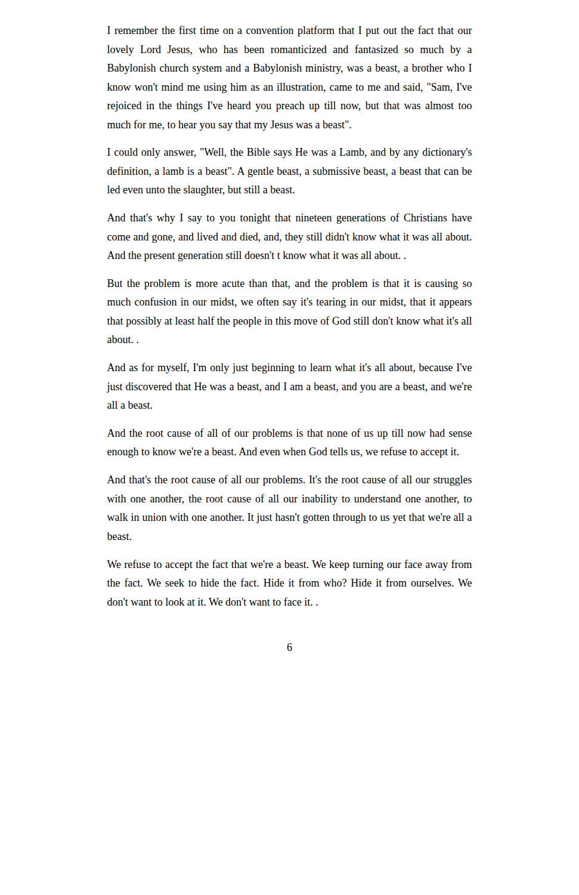I remember the first time on a convention platform that I put out the fact that our lovely Lord Jesus, who has been romanticized and fantasized so much by a Babylonish church system and a Babylonish ministry, was a beast, a brother who I know won't mind me using him as an illustration, came to me and said, "Sam, I've rejoiced in the things I've heard you preach up till now, but that was almost too much for me, to hear you say that my Jesus was a beast".
I could only answer, "Well, the Bible says He was a Lamb, and by any dictionary's definition, a lamb is a beast". A gentle beast, a submissive beast, a beast that can be led even unto the slaughter, but still a beast.
And that's why I say to you tonight that nineteen generations of Christians have come and gone, and lived and died, and, they still didn't know what it was all about. And the present generation still doesn't t know what it was all about. .
But the problem is more acute than that, and the problem is that it is causing so much confusion in our midst, we often say it's tearing in our midst, that it appears that possibly at least half the people in this move of God still don't know what it's all about. .
And as for myself, I'm only just beginning to learn what it's all about, because I've just discovered that He was a beast, and I am a beast, and you are a beast, and we're all a beast.
And the root cause of all of our problems is that none of us up till now had sense enough to know we're a beast. And even when God tells us, we refuse to accept it.
And that's the root cause of all our problems. It's the root cause of all our struggles with one another, the root cause of all our inability to understand one another, to walk in union with one another. It just hasn't gotten through to us yet that we're all a beast.
We refuse to accept the fact that we're a beast. We keep turning our face away from the fact. We seek to hide the fact. Hide it from who? Hide it from ourselves. We don't want to look at it. We don't want to face it. .
6